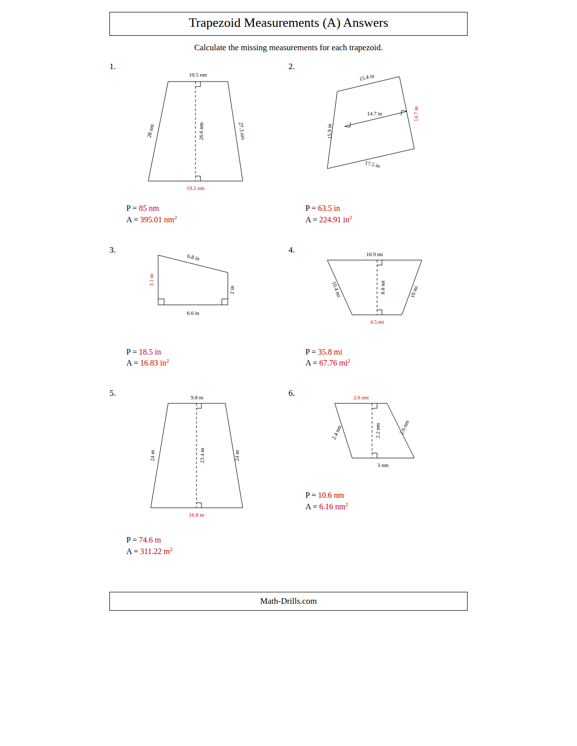Trapezoid Measurements (A) Answers
Calculate the missing measurements for each trapezoid.
| 1. 10.5 nm 26.6 nm 28 nm 27.3 nm 19.2 nm P = 85 nm A = 395.01 nm 2 | 2. 15.4 in 14.7 in 14.7 in 15.9 in 17.5 in P = 63.5 in A = 224.91 in 2 |
| 3. 6.8 in 3.1 in 2 in 6.6 in P = 18.5 in A = 16.83 in 2 | 4. 10.9 mi 8.8 mi 10.4 mi 10 mi 4.5 mi P = 35.8 mi A = 67.76 mi 2 |
| 5. 9.8 m 23.4 m 24 m 24 m 16.8 m P = 74.6 m A = 311.22 m 2 | 6. 2.6 nm 2.2 nm 2.4 nm 2.6 nm 3 nm P = 10.6 nm A = 6.16 nm 2 |
Math-Drills.com